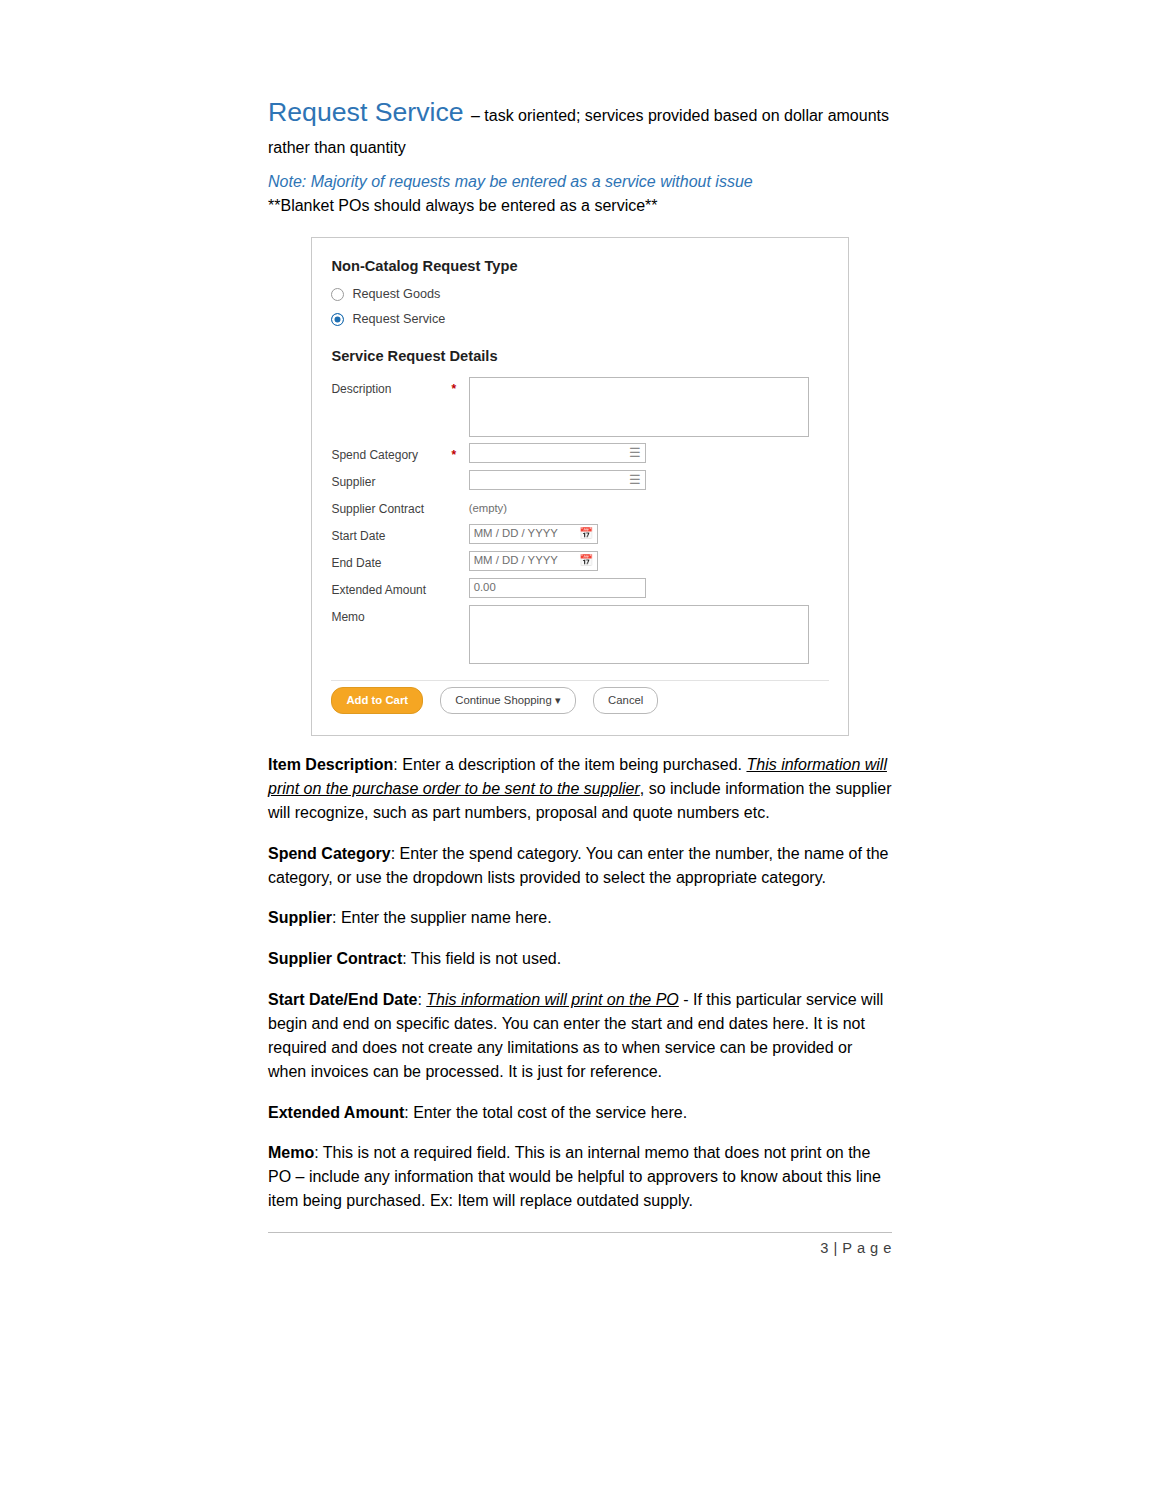Request Service – task oriented; services provided based on dollar amounts rather than quantity
Note: Majority of requests may be entered as a service without issue
**Blanket POs should always be entered as a service**
Non-Catalog Request Type
Request Goods
Request Service
Service Request Details
Description
*
Spend Category
*
☰
Supplier
☰
Supplier Contract
(empty)
Start Date
MM / DD / YYYY📅
End Date
MM / DD / YYYY📅
Extended Amount
0.00
Memo
Add to Cart
Continue Shopping ▾
Cancel
Item Description: Enter a description of the item being purchased. This information will print on the purchase order to be sent to the supplier, so include information the supplier will recognize, such as part numbers, proposal and quote numbers etc.
Spend Category: Enter the spend category. You can enter the number, the name of the category, or use the dropdown lists provided to select the appropriate category.
Supplier: Enter the supplier name here.
Supplier Contract: This field is not used.
Start Date/End Date: This information will print on the PO - If this particular service will begin and end on specific dates. You can enter the start and end dates here. It is not required and does not create any limitations as to when service can be provided or when invoices can be processed. It is just for reference.
Extended Amount: Enter the total cost of the service here.
Memo: This is not a required field. This is an internal memo that does not print on the PO – include any information that would be helpful to approvers to know about this line item being purchased. Ex: Item will replace outdated supply.
3 | P a g e